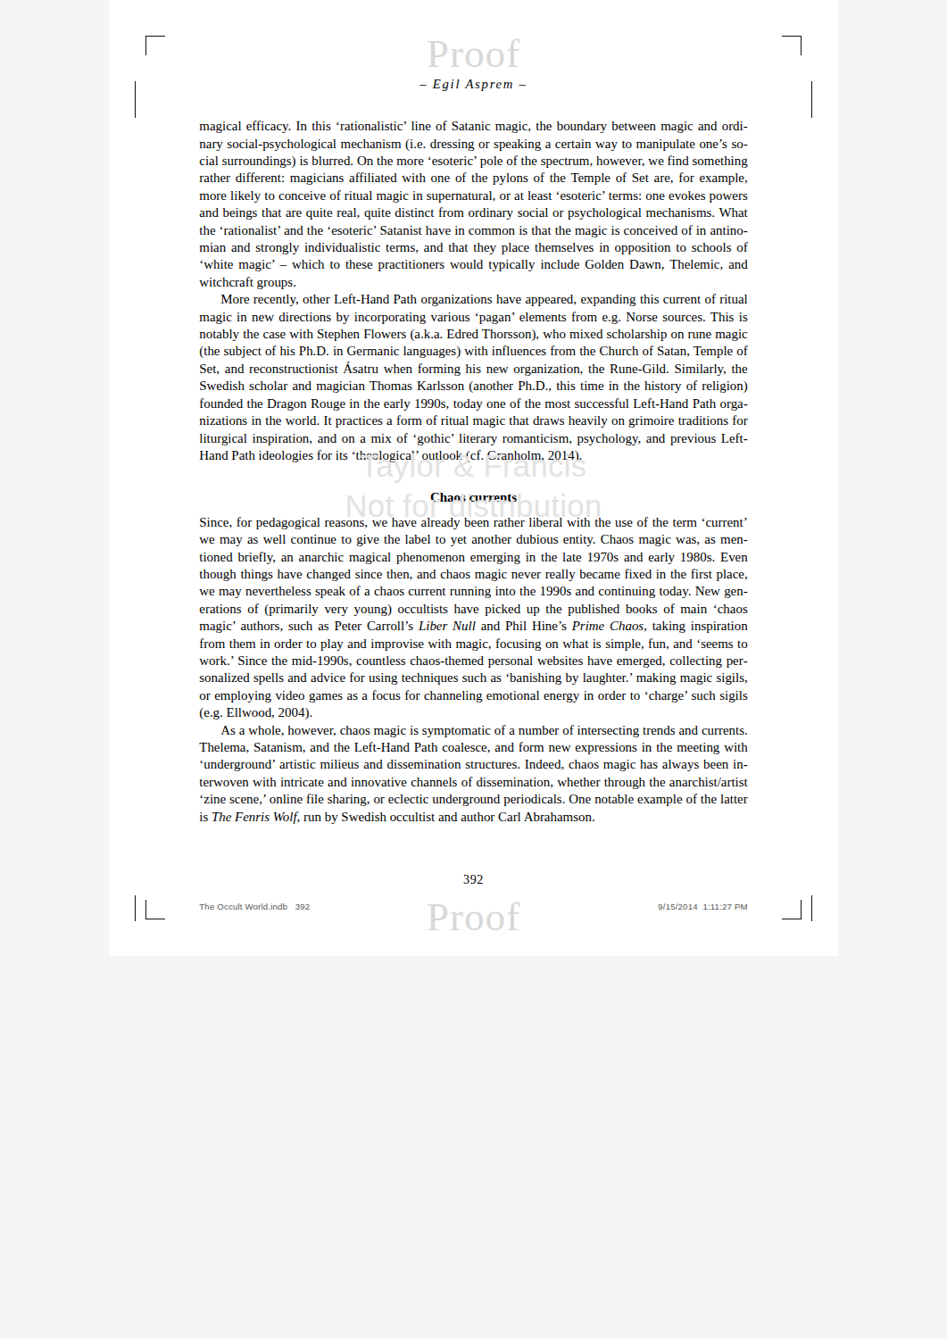Proof
Proof
Taylor & Francis
Not for distribution
– Egil Asprem –
magical efficacy. In this ‘rationalistic’ line of Satanic magic, the boundary between magic and ordinary social-psychological mechanism (i.e. dressing or speaking a certain way to manipulate one’s social surroundings) is blurred. On the more ‘esoteric’ pole of the spectrum, however, we find something rather different: magicians affiliated with one of the pylons of the Temple of Set are, for example, more likely to conceive of ritual magic in supernatural, or at least ‘esoteric’ terms: one evokes powers and beings that are quite real, quite distinct from ordinary social or psychological mechanisms. What the ‘rationalist’ and the ‘esoteric’ Satanist have in common is that the magic is conceived of in antinomian and strongly individualistic terms, and that they place themselves in opposition to schools of ‘white magic’ – which to these practitioners would typically include Golden Dawn, Thelemic, and witchcraft groups.
More recently, other Left-Hand Path organizations have appeared, expanding this current of ritual magic in new directions by incorporating various ‘pagan’ elements from e.g. Norse sources. This is notably the case with Stephen Flowers (a.k.a. Edred Thorsson), who mixed scholarship on rune magic (the subject of his Ph.D. in Germanic languages) with influences from the Church of Satan, Temple of Set, and reconstructionist Ásatru when forming his new organization, the Rune-Gild. Similarly, the Swedish scholar and magician Thomas Karlsson (another Ph.D., this time in the history of religion) founded the Dragon Rouge in the early 1990s, today one of the most successful Left-Hand Path organizations in the world. It practices a form of ritual magic that draws heavily on grimoire traditions for liturgical inspiration, and on a mix of ‘gothic’ literary romanticism, psychology, and previous Left-Hand Path ideologies for its ‘theological’ outlook (cf. Granholm, 2014).
Chaos currents
Since, for pedagogical reasons, we have already been rather liberal with the use of the term ‘current’ we may as well continue to give the label to yet another dubious entity. Chaos magic was, as mentioned briefly, an anarchic magical phenomenon emerging in the late 1970s and early 1980s. Even though things have changed since then, and chaos magic never really became fixed in the first place, we may nevertheless speak of a chaos current running into the 1990s and continuing today. New generations of (primarily very young) occultists have picked up the published books of main ‘chaos magic’ authors, such as Peter Carroll’s Liber Null and Phil Hine’s Prime Chaos, taking inspiration from them in order to play and improvise with magic, focusing on what is simple, fun, and ‘seems to work.’ Since the mid-1990s, countless chaos-themed personal websites have emerged, collecting personalized spells and advice for using techniques such as ‘banishing by laughter.’ making magic sigils, or employing video games as a focus for channeling emotional energy in order to ‘charge’ such sigils (e.g. Ellwood, 2004).
As a whole, however, chaos magic is symptomatic of a number of intersecting trends and currents. Thelema, Satanism, and the Left-Hand Path coalesce, and form new expressions in the meeting with ‘underground’ artistic milieus and dissemination structures. Indeed, chaos magic has always been interwoven with intricate and innovative channels of dissemination, whether through the anarchist/artist ‘zine scene,’ online file sharing, or eclectic underground periodicals. One notable example of the latter is The Fenris Wolf, run by Swedish occultist and author Carl Abrahamson.
392
The Occult World.indb 392 9/15/2014 1:11:27 PM